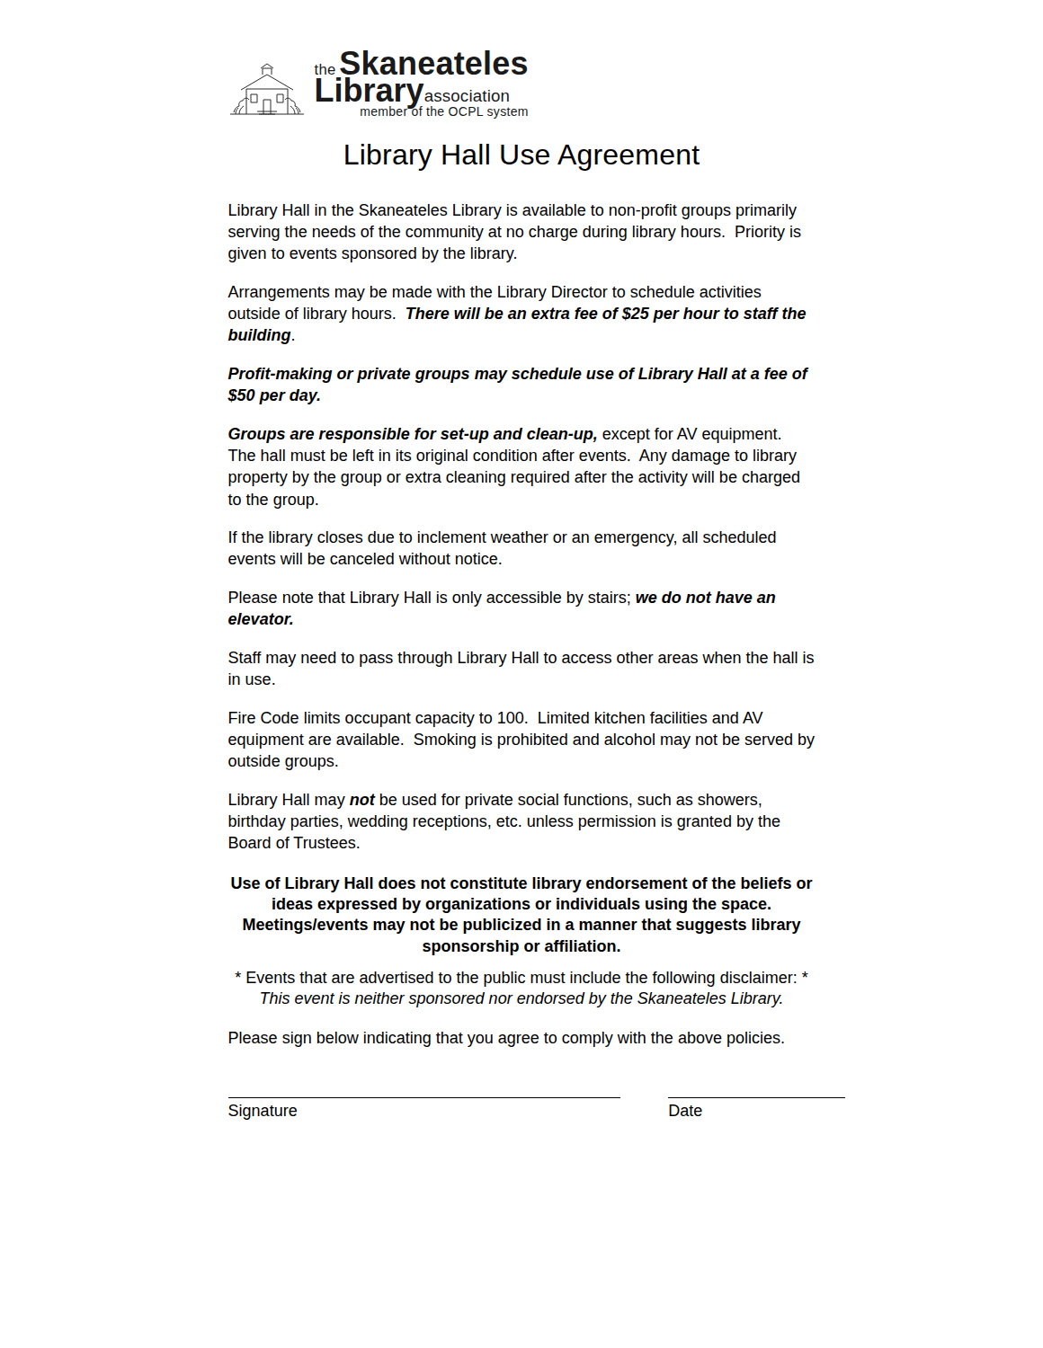the Skaneateles
Libraryassociation
member of the OCPL system
Library Hall Use Agreement
Library Hall in the Skaneateles Library is available to non-profit groups primarily serving the needs of the community at no charge during library hours. Priority is given to events sponsored by the library.
Arrangements may be made with the Library Director to schedule activities outside of library hours. There will be an extra fee of $25 per hour to staff the building.
Profit-making or private groups may schedule use of Library Hall at a fee of $50 per day.
Groups are responsible for set-up and clean-up, except for AV equipment. The hall must be left in its original condition after events. Any damage to library property by the group or extra cleaning required after the activity will be charged to the group.
If the library closes due to inclement weather or an emergency, all scheduled events will be canceled without notice.
Please note that Library Hall is only accessible by stairs; we do not have an elevator.
Staff may need to pass through Library Hall to access other areas when the hall is in use.
Fire Code limits occupant capacity to 100. Limited kitchen facilities and AV equipment are available. Smoking is prohibited and alcohol may not be served by outside groups.
Library Hall may not be used for private social functions, such as showers, birthday parties, wedding receptions, etc. unless permission is granted by the Board of Trustees.
Use of Library Hall does not constitute library endorsement of the beliefs or ideas expressed by organizations or individuals using the space. Meetings/events may not be publicized in a manner that suggests library sponsorship or affiliation.
* Events that are advertised to the public must include the following disclaimer: *
This event is neither sponsored nor endorsed by the Skaneateles Library.
Please sign below indicating that you agree to comply with the above policies.
Signature
Date